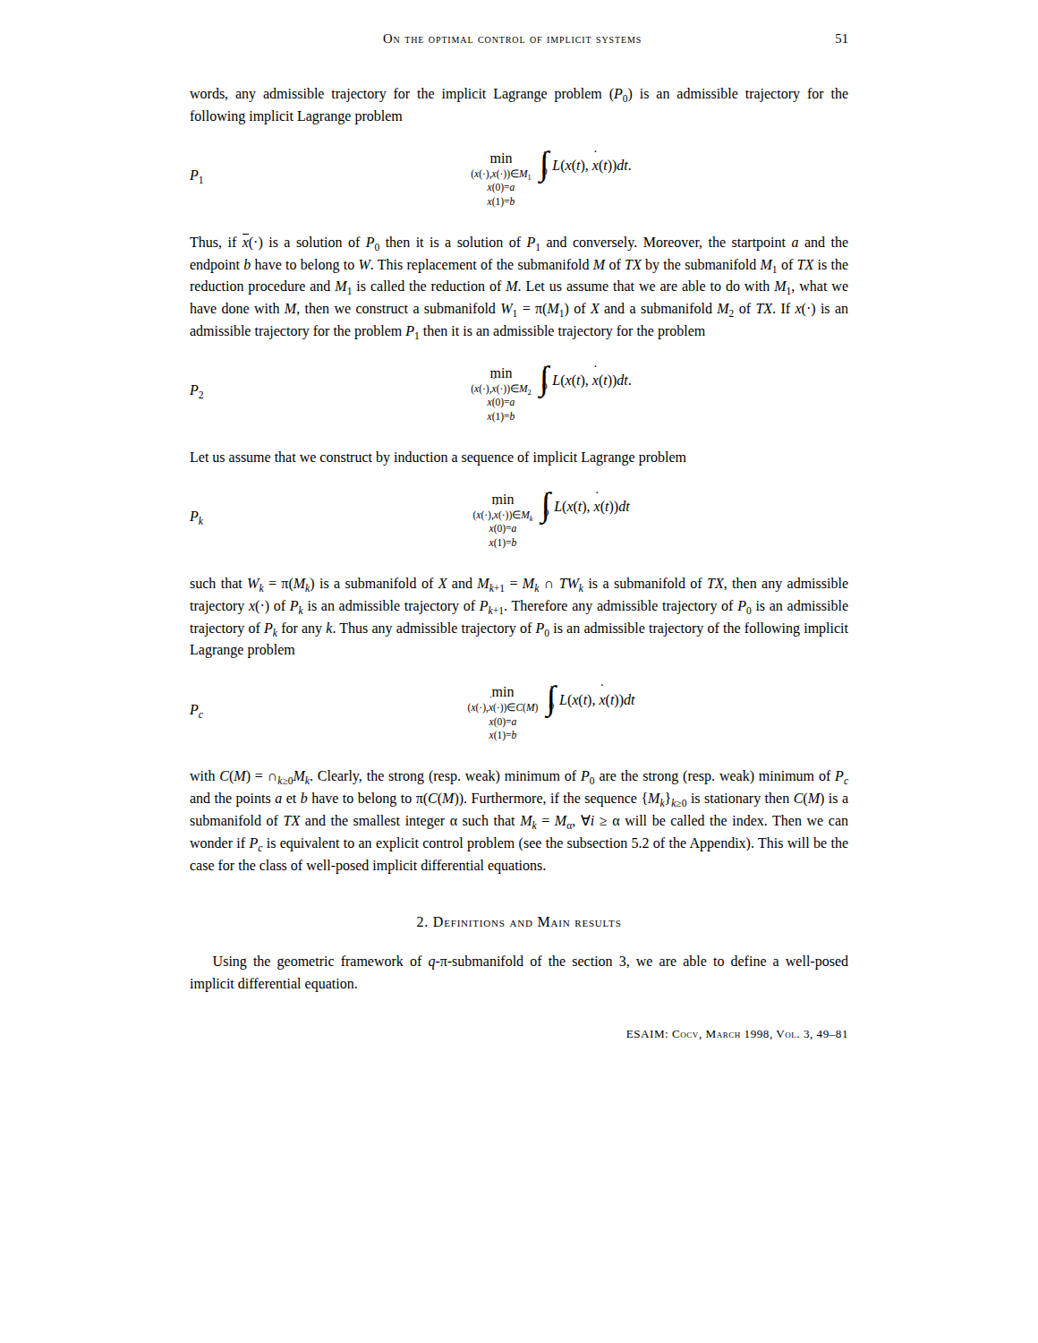On the optimal control of implicit systems 51
words, any admissible trajectory for the implicit Lagrange problem (P0) is an admissible trajectory for the following implicit Lagrange problem
P1
min (x(·),x(·))∈M1 x(0)=a x(1)=b ∫10 L(x(t), x(t))dt.
Thus, if x(·) is a solution of P0 then it is a solution of P1 and conversely. Moreover, the startpoint a and the endpoint b have to belong to W. This replacement of the submanifold M of TX by the submanifold M1 of TX is the reduction procedure and M1 is called the reduction of M. Let us assume that we are able to do with M1, what we have done with M, then we construct a submanifold W1 = π(M1) of X and a submanifold M2 of TX. If x(·) is an admissible trajectory for the problem P1 then it is an admissible trajectory for the problem
P2
min (x(·),x(·))∈M2 x(0)=a x(1)=b ∫10 L(x(t), x(t))dt.
Let us assume that we construct by induction a sequence of implicit Lagrange problem
Pk
min (x(·),x(·))∈Mk x(0)=a x(1)=b ∫10 L(x(t), x(t))dt
such that Wk = π(Mk) is a submanifold of X and Mk+1 = Mk ∩ TWk is a submanifold of TX, then any admissible trajectory x(·) of Pk is an admissible trajectory of Pk+1. Therefore any admissible trajectory of P0 is an admissible trajectory of Pk for any k. Thus any admissible trajectory of P0 is an admissible trajectory of the following implicit Lagrange problem
Pc
min (x(·),x(·))∈C(M) x(0)=a x(1)=b ∫10 L(x(t), x(t))dt
with C(M) = ∩k≥0Mk. Clearly, the strong (resp. weak) minimum of P0 are the strong (resp. weak) minimum of Pc and the points a et b have to belong to π(C(M)). Furthermore, if the sequence {Mk}k≥0 is stationary then C(M) is a submanifold of TX and the smallest integer α such that Mk = Mα, ∀i ≥ α will be called the index. Then we can wonder if Pc is equivalent to an explicit control problem (see the subsection 5.2 of the Appendix). This will be the case for the class of well-posed implicit differential equations.
2. Definitions and Main results
Using the geometric framework of q-π-submanifold of the section 3, we are able to define a well-posed implicit differential equation.
ESAIM: Cocv, March 1998, Vol. 3, 49–81